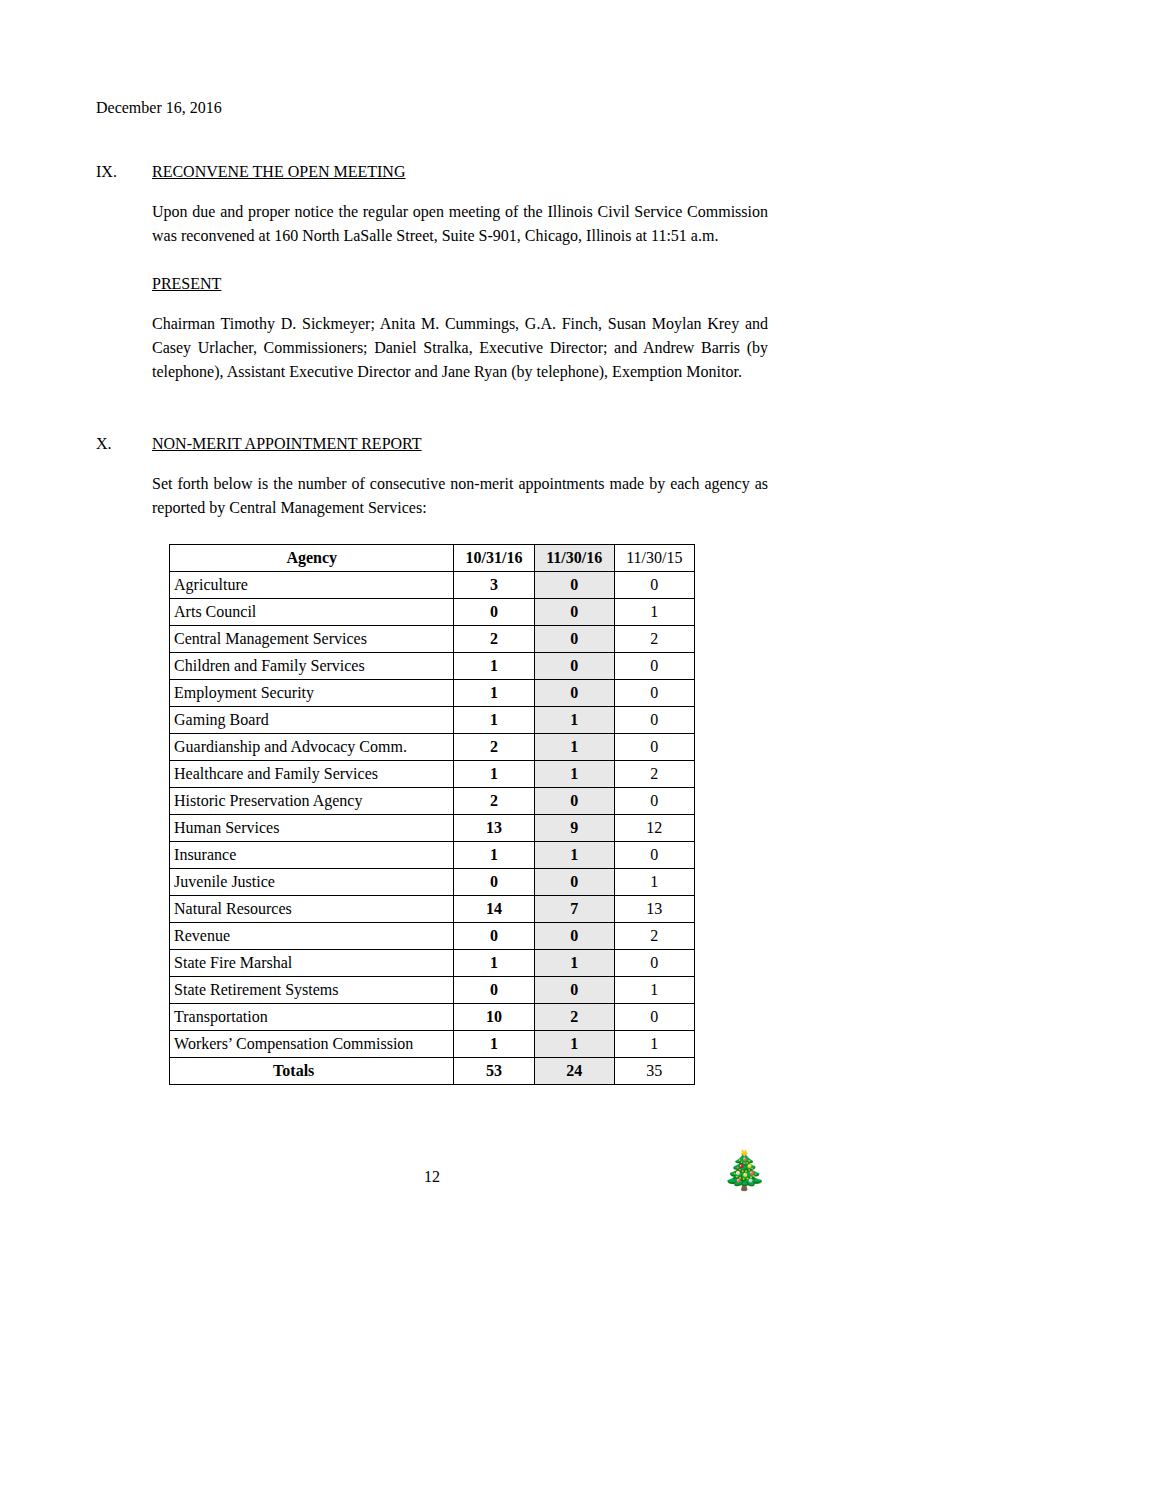December 16, 2016
IX. RECONVENE THE OPEN MEETING
Upon due and proper notice the regular open meeting of the Illinois Civil Service Commission was reconvened at 160 North LaSalle Street, Suite S-901, Chicago, Illinois at 11:51 a.m.
PRESENT
Chairman Timothy D. Sickmeyer; Anita M. Cummings, G.A. Finch, Susan Moylan Krey and Casey Urlacher, Commissioners; Daniel Stralka, Executive Director; and Andrew Barris (by telephone), Assistant Executive Director and Jane Ryan (by telephone), Exemption Monitor.
X. NON-MERIT APPOINTMENT REPORT
Set forth below is the number of consecutive non-merit appointments made by each agency as reported by Central Management Services:
| Agency | 10/31/16 | 11/30/16 | 11/30/15 |
| --- | --- | --- | --- |
| Agriculture | 3 | 0 | 0 |
| Arts Council | 0 | 0 | 1 |
| Central Management Services | 2 | 0 | 2 |
| Children and Family Services | 1 | 0 | 0 |
| Employment Security | 1 | 0 | 0 |
| Gaming Board | 1 | 1 | 0 |
| Guardianship and Advocacy Comm. | 2 | 1 | 0 |
| Healthcare and Family Services | 1 | 1 | 2 |
| Historic Preservation Agency | 2 | 0 | 0 |
| Human Services | 13 | 9 | 12 |
| Insurance | 1 | 1 | 0 |
| Juvenile Justice | 0 | 0 | 1 |
| Natural Resources | 14 | 7 | 13 |
| Revenue | 0 | 0 | 2 |
| State Fire Marshal | 1 | 1 | 0 |
| State Retirement Systems | 0 | 0 | 1 |
| Transportation | 10 | 2 | 0 |
| Workers’ Compensation Commission | 1 | 1 | 1 |
| Totals | 53 | 24 | 35 |
12
🎄